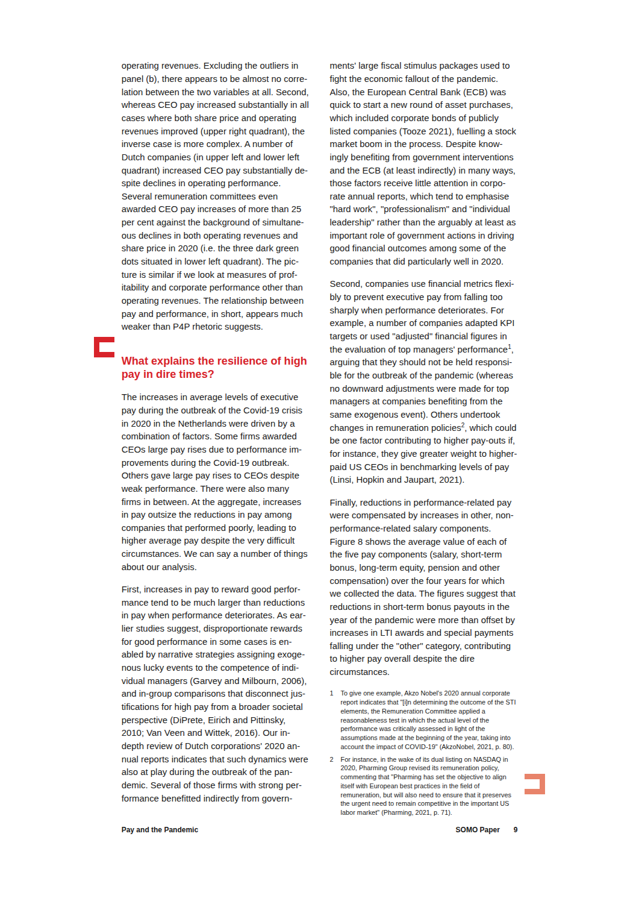operating revenues. Excluding the outliers in panel (b), there appears to be almost no correlation between the two variables at all. Second, whereas CEO pay increased substantially in all cases where both share price and operating revenues improved (upper right quadrant), the inverse case is more complex. A number of Dutch companies (in upper left and lower left quadrant) increased CEO pay substantially despite declines in operating performance. Several remuneration committees even awarded CEO pay increases of more than 25 per cent against the background of simultaneous declines in both operating revenues and share price in 2020 (i.e. the three dark green dots situated in lower left quadrant). The picture is similar if we look at measures of profitability and corporate performance other than operating revenues. The relationship between pay and performance, in short, appears much weaker than P4P rhetoric suggests.
What explains the resilience of high pay in dire times?
The increases in average levels of executive pay during the outbreak of the Covid-19 crisis in 2020 in the Netherlands were driven by a combination of factors. Some firms awarded CEOs large pay rises due to performance improvements during the Covid-19 outbreak. Others gave large pay rises to CEOs despite weak performance. There were also many firms in between. At the aggregate, increases in pay outsize the reductions in pay among companies that performed poorly, leading to higher average pay despite the very difficult circumstances. We can say a number of things about our analysis.
First, increases in pay to reward good performance tend to be much larger than reductions in pay when performance deteriorates. As earlier studies suggest, disproportionate rewards for good performance in some cases is enabled by narrative strategies assigning exogenous lucky events to the competence of individual managers (Garvey and Milbourn, 2006), and in-group comparisons that disconnect justifications for high pay from a broader societal perspective (DiPrete, Eirich and Pittinsky, 2010; Van Veen and Wittek, 2016). Our in-depth review of Dutch corporations' 2020 annual reports indicates that such dynamics were also at play during the outbreak of the pandemic. Several of those firms with strong performance benefitted indirectly from governments' large fiscal stimulus packages used to fight the economic fallout of the pandemic. Also, the European Central Bank (ECB) was quick to start a new round of asset purchases, which included corporate bonds of publicly listed companies (Tooze 2021), fuelling a stock market boom in the process. Despite knowingly benefiting from government interventions and the ECB (at least indirectly) in many ways, those factors receive little attention in corporate annual reports, which tend to emphasise "hard work", "professionalism" and "individual leadership" rather than the arguably at least as important role of government actions in driving good financial outcomes among some of the companies that did particularly well in 2020.
Second, companies use financial metrics flexibly to prevent executive pay from falling too sharply when performance deteriorates. For example, a number of companies adapted KPI targets or used "adjusted" financial figures in the evaluation of top managers' performance1, arguing that they should not be held responsible for the outbreak of the pandemic (whereas no downward adjustments were made for top managers at companies benefiting from the same exogenous event). Others undertook changes in remuneration policies2, which could be one factor contributing to higher pay-outs if, for instance, they give greater weight to higher-paid US CEOs in benchmarking levels of pay (Linsi, Hopkin and Jaupart, 2021).
Finally, reductions in performance-related pay were compensated by increases in other, non-performance-related salary components. Figure 8 shows the average value of each of the five pay components (salary, short-term bonus, long-term equity, pension and other compensation) over the four years for which we collected the data. The figures suggest that reductions in short-term bonus payouts in the year of the pandemic were more than offset by increases in LTI awards and special payments falling under the "other" category, contributing to higher pay overall despite the dire circumstances.
1 To give one example, Akzo Nobel's 2020 annual corporate report indicates that "[i]n determining the outcome of the STI elements, the Remuneration Committee applied a reasonableness test in which the actual level of the performance was critically assessed in light of the assumptions made at the beginning of the year, taking into account the impact of COVID-19" (AkzoNobel, 2021, p. 80).
2 For instance, in the wake of its dual listing on NASDAQ in 2020, Pharming Group revised its remuneration policy, commenting that "Pharming has set the objective to align itself with European best practices in the field of remuneration, but will also need to ensure that it preserves the urgent need to remain competitive in the important US labor market" (Pharming, 2021, p. 71).
Pay and the Pandemic
SOMO Paper 9